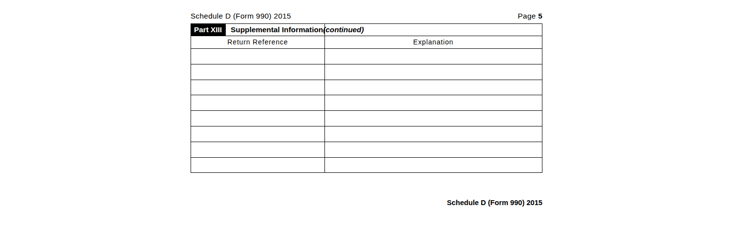Schedule D (Form 990) 2015
Page 5
| Part XIII Supplemental Information (continued) | |
| Return Reference | Explanation |
Schedule D (Form 990) 2015